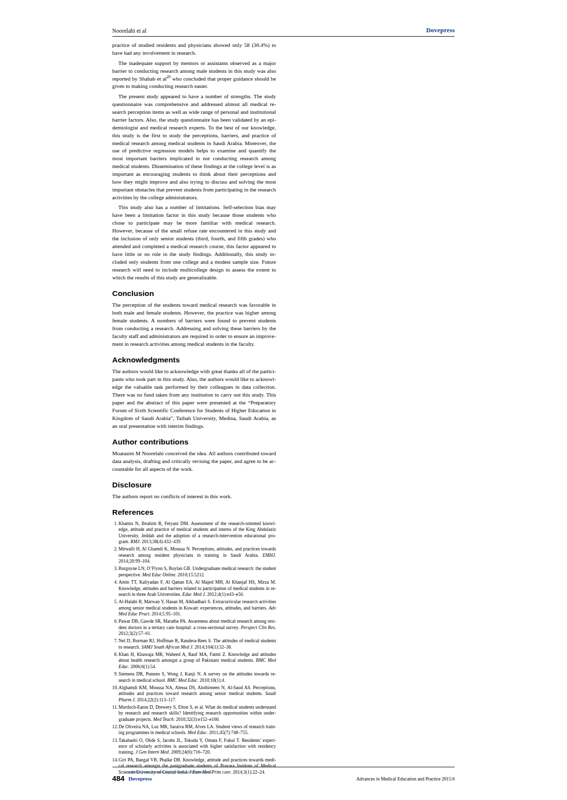Noorelahi et al
Dove press
practice of studied residents and physicians showed only 58 (30.4%) to have had any involvement in research.
The inadequate support by mentors or assistants observed as a major barrier to conducting research among male students in this study was also reported by Shahab et al20 who concluded that proper guidance should be given to making conducting research easier.
The present study appeared to have a number of strengths. The study questionnaire was comprehensive and addressed almost all medical research perception items as well as wide range of personal and institutional barrier factors. Also, the study questionnaire has been validated by an epidemiologist and medical research experts. To the best of our knowledge, this study is the first to study the perceptions, barriers, and practice of medical research among medical students in Saudi Arabia. Moreover, the use of predictive regression models helps to examine and quantify the most important barriers implicated in not conducting research among medical students. Dissemination of these findings at the college level is as important as encouraging students to think about their perceptions and how they might improve and also trying to discuss and solving the most important obstacles that prevent students from participating in the research activities by the college administrators.
This study also has a number of limitations. Self-selection bias may have been a limitation factor in this study because those students who chose to participate may be more familiar with medical research. However, because of the small refuse rate encountered in this study and the inclusion of only senior students (third, fourth, and fifth grades) who attended and completed a medical research course, this factor appeared to have little or no role in the study findings. Additionally, this study included only students from one college and a modest sample size. Future research will need to include multicollege design to assess the extent to which the results of this study are generalizable.
Conclusion
The perception of the students toward medical research was favorable in both male and female students. However, the practice was higher among female students. A numbers of barriers were found to prevent students from conducting a research. Addressing and solving these barriers by the faculty staff and administrators are required in order to ensure an improvement in research activities among medical students in the faculty.
Acknowledgments
The authors would like to acknowledge with great thanks all of the participants who took part in this study. Also, the authors would like to acknowledge the valuable task performed by their colleagues in data collection. There was no fund taken from any institution to carry out this study. This paper and the abstract of this paper were presented at the “Preparatory Forum of Sixth Scientific Conference for Students of Higher Education in Kingdom of Saudi Arabia”, Taibah University, Medina, Saudi Arabia, as an oral presentation with interim findings.
Author contributions
Muatasim M Noorelahi conceived the idea. All authors contributed toward data analysis, drafting and critically revising the paper, and agree to be accountable for all aspects of the work.
Disclosure
The authors report no conflicts of interest in this work.
References
Khamis N, Ibrahim R, Fetyani DM. Assessment of the research-oriented knowledge, attitude and practice of medical students and interns of the King Abdulaziz University, Jeddah and the adoption of a research-intervention educational program. RMJ. 2013;38(4):432–439.
Mitwalli H, Al Ghamdi K, Moussa N. Perceptions, attitudes, and practices towards research among resident physicians in training in Saudi Arabia. EMHJ. 2014;20:99–104.
Burgoyne LN, O’Flynn S, Boylan GB. Undergraduate medical research: the student perspective. Med Educ Online. 2010;15:5212.
Amin TT, Kaliyadan F, Al Qattan EA, Al Majed MH, Al Khanjaf HS, Mirza M. Knowledge, attitudes and barriers related to participation of medical students in research in three Arab Universities. Educ Med J. 2012;4(1):e43–e56.
Al-Halabi B, Marwan Y, Hasan M, Alkhadhari S. Extracurricular research activities among senior medical students in Kuwait: experiences, attitudes, and barriers. Adv Med Educ Pract. 2014;5:95–101.
Pawar DB, Gawde SR, Marathe PA. Awareness about medical research among resident doctors in a tertiary care hospital: a cross-sectional survey. Perspect Clin Res. 2012;3(2):57–61.
Nel D, Burman RJ, Hoffman R, Randera-Rees S. The attitudes of medical students to research. SAMJ South African Med J. 2014;104(1):32–36.
Khan H, Khawaja MR, Waheed A, Rauf MA, Fatmi Z. Knowledge and attitudes about health research amongst a group of Pakistani medical students. BMC Med Educ. 2006;6(1):54.
Siemens DR, Punnen S, Wong J, Kanji N. A survey on the attitudes towards research in medical school. BMC Med Educ. 2010;10(1):4.
Alghamdi KM, Moussa NA, Alessa DS, Alothimeen N, Al-Saud AS. Perceptions, attitudes and practices toward research among senior medical students. Saudi Pharm J. 2014;22(2):113–117.
Murdoch-Eaton D, Drewery S, Elton S, et al. What do medical students understand by research and research skills? Identifying research opportunities within undergraduate projects. Med Teach. 2010;32(3):e152–e160.
De Oliveira NA, Luz MR, Saraiva RM, Alves LA. Student views of research training programmes in medical schools. Med Educ. 2011;45(7):748–755.
Takahashi O, Ohde S, Jacobs JL, Tokuda Y, Omata F, Fukui T. Residents’ experience of scholarly activities is associated with higher satisfaction with residency training. J Gen Intern Med. 2009;24(6):716–720.
Giri PA, Bangal VB, Phalke DB. Knowledge, attitude and practices towards medical research amongst the postgraduate students of Pravara Institute of Medical Sciences University of Central India. J Fam Med Prim care. 2014;3(1):22–24.
484
submit your manuscript | www.dovepress.com Dovepress
Advances in Medical Education and Practice 2015:6